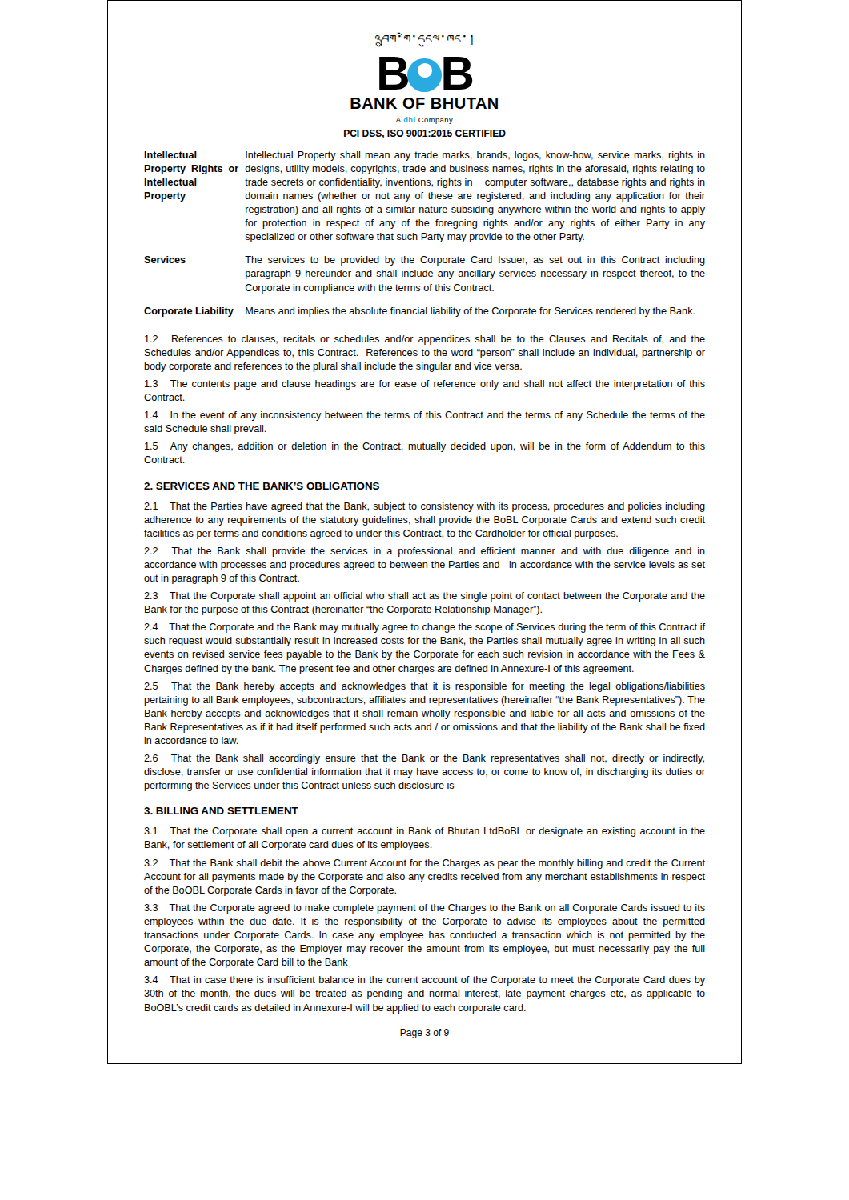འབྲུག་གི་དངུལ་ཁང་།
B B
BANK OF BHUTAN
A dhi Company
PCI DSS, ISO 9001:2015 CERTIFIED
| Intellectual Property Rights or Intellectual Property | Intellectual Property shall mean any trade marks, brands, logos, know-how, service marks, rights in designs, utility models, copyrights, trade and business names, rights in the aforesaid, rights relating to trade secrets or confidentiality, inventions, rights in computer software,, database rights and rights in domain names (whether or not any of these are registered, and including any application for their registration) and all rights of a similar nature subsiding anywhere within the world and rights to apply for protection in respect of any of the foregoing rights and/or any rights of either Party in any specialized or other software that such Party may provide to the other Party. |
| Services | The services to be provided by the Corporate Card Issuer, as set out in this Contract including paragraph 9 hereunder and shall include any ancillary services necessary in respect thereof, to the Corporate in compliance with the terms of this Contract. |
| Corporate Liability | Means and implies the absolute financial liability of the Corporate for Services rendered by the Bank. |
1.2 References to clauses, recitals or schedules and/or appendices shall be to the Clauses and Recitals of, and the Schedules and/or Appendices to, this Contract. References to the word “person” shall include an individual, partnership or body corporate and references to the plural shall include the singular and vice versa.
1.3 The contents page and clause headings are for ease of reference only and shall not affect the interpretation of this Contract.
1.4 In the event of any inconsistency between the terms of this Contract and the terms of any Schedule the terms of the said Schedule shall prevail.
1.5 Any changes, addition or deletion in the Contract, mutually decided upon, will be in the form of Addendum to this Contract.
2. SERVICES AND THE BANK’S OBLIGATIONS
2.1 That the Parties have agreed that the Bank, subject to consistency with its process, procedures and policies including adherence to any requirements of the statutory guidelines, shall provide the BoBL Corporate Cards and extend such credit facilities as per terms and conditions agreed to under this Contract, to the Cardholder for official purposes.
2.2 That the Bank shall provide the services in a professional and efficient manner and with due diligence and in accordance with processes and procedures agreed to between the Parties and in accordance with the service levels as set out in paragraph 9 of this Contract.
2.3 That the Corporate shall appoint an official who shall act as the single point of contact between the Corporate and the Bank for the purpose of this Contract (hereinafter “the Corporate Relationship Manager”).
2.4 That the Corporate and the Bank may mutually agree to change the scope of Services during the term of this Contract if such request would substantially result in increased costs for the Bank, the Parties shall mutually agree in writing in all such events on revised service fees payable to the Bank by the Corporate for each such revision in accordance with the Fees & Charges defined by the bank. The present fee and other charges are defined in Annexure-I of this agreement.
2.5 That the Bank hereby accepts and acknowledges that it is responsible for meeting the legal obligations/liabilities pertaining to all Bank employees, subcontractors, affiliates and representatives (hereinafter “the Bank Representatives”). The Bank hereby accepts and acknowledges that it shall remain wholly responsible and liable for all acts and omissions of the Bank Representatives as if it had itself performed such acts and / or omissions and that the liability of the Bank shall be fixed in accordance to law.
2.6 That the Bank shall accordingly ensure that the Bank or the Bank representatives shall not, directly or indirectly, disclose, transfer or use confidential information that it may have access to, or come to know of, in discharging its duties or performing the Services under this Contract unless such disclosure is
3. BILLING AND SETTLEMENT
3.1 That the Corporate shall open a current account in Bank of Bhutan LtdBoBL or designate an existing account in the Bank, for settlement of all Corporate card dues of its employees.
3.2 That the Bank shall debit the above Current Account for the Charges as pear the monthly billing and credit the Current Account for all payments made by the Corporate and also any credits received from any merchant establishments in respect of the BoOBL Corporate Cards in favor of the Corporate.
3.3 That the Corporate agreed to make complete payment of the Charges to the Bank on all Corporate Cards issued to its employees within the due date. It is the responsibility of the Corporate to advise its employees about the permitted transactions under Corporate Cards. In case any employee has conducted a transaction which is not permitted by the Corporate, the Corporate, as the Employer may recover the amount from its employee, but must necessarily pay the full amount of the Corporate Card bill to the Bank
3.4 That in case there is insufficient balance in the current account of the Corporate to meet the Corporate Card dues by 30th of the month, the dues will be treated as pending and normal interest, late payment charges etc, as applicable to BoOBL’s credit cards as detailed in Annexure-I will be applied to each corporate card.
Page 3 of 9